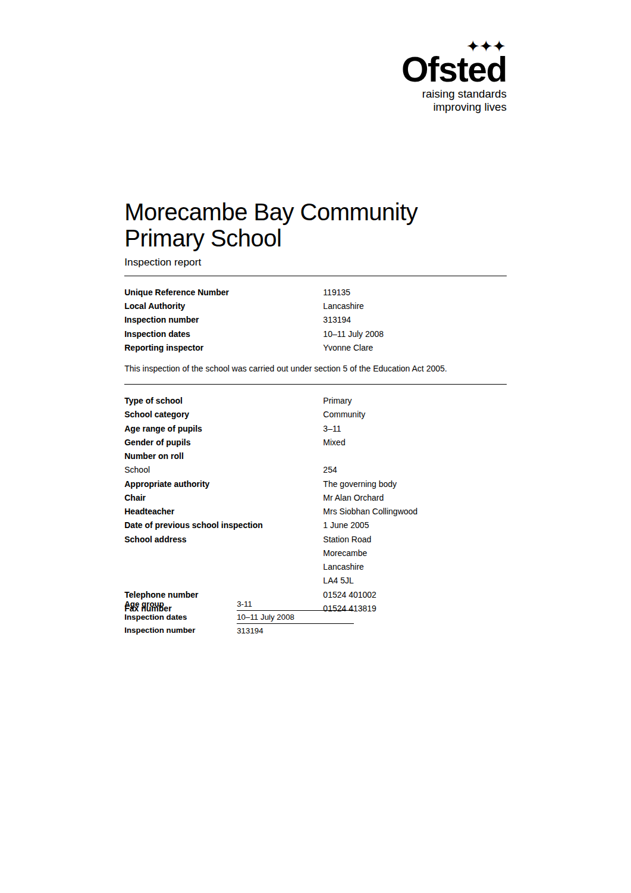✦✦✦
Ofsted
raising standards
improving lives
Morecambe Bay Community
Primary School
Inspection report
| Unique Reference Number | 119135 |
| Local Authority | Lancashire |
| Inspection number | 313194 |
| Inspection dates | 10–11 July 2008 |
| Reporting inspector | Yvonne Clare |
This inspection of the school was carried out under section 5 of the Education Act 2005.
| Type of school | Primary |
| School category | Community |
| Age range of pupils | 3–11 |
| Gender of pupils | Mixed |
| Number on roll | |
| School | 254 |
| Appropriate authority | The governing body |
| Chair | Mr Alan Orchard |
| Headteacher | Mrs Siobhan Collingwood |
| Date of previous school inspection | 1 June 2005 |
| School address | Station Road |
| | Morecambe |
| | Lancashire |
| | LA4 5JL |
| Telephone number | 01524 401002 |
| Fax number | 01524 413819 |
| Age group | 3-11 |
| Inspection dates | 10–11 July 2008 |
| Inspection number | 313194 |